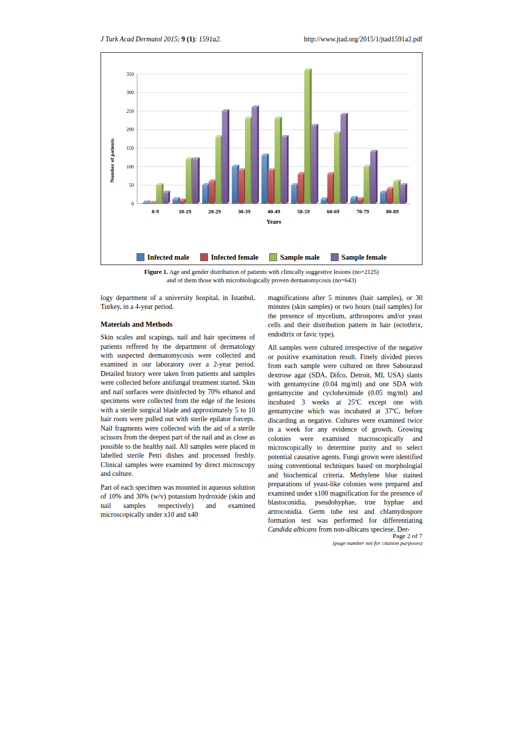J Turk Acad Dermatol 2015; 9 (1): 1591a2.
http://www.jtad.org/2015/1/jtad1591a2.pdf
Number of patients 350 300 250 200 150 100 50 0 0-9 10-19 20-29 30-39 40-49 50-59 60-69 70-79 80-89 Years
Infected male
Infected female
Sample male
Sample female
Figure 1. Age and gender distribution of patients with clinically suggestive lesions (no=2125)
and of them those with microbiologically proven dermatomycosis (no=643)
logy department of a university hospital, in Istanbul, Turkey, in a 4-year period.
Materials and Methods
Skin scales and scapings, nail and hair specimens of patients reffered by the department of dermatology with suspected dermatomycosis were collected and examined in our laboratory over a 2-year period. Detailed history were taken from patients and samples were collected before antifungal treatment started. Skin and nail surfaces were disinfected by 70% ethanol and specimens were collected from the edge of the lesions with a sterile surgical blade and approximately 5 to 10 hair roots were pulled out with sterile epilator forceps. Nail fragments were collected with the aid of a sterile scissors from the deepest part of the nail and as close as possible to the healthy nail. All samples were placed in labelled sterile Petri dishes and processed freshly. Clinical samples were examined by direct microscopy and culture.
Part of each specimen was mounted in aqueous solution of 10% and 30% (w/v) potassium hydroxide (skin and nail samples respectively) and examined microscopically under x10 and x40
magnifications after 5 minutes (hair samples), or 30 minutes (skin samples) or two hours (nail samples) for the presence of mycelium, arthrospores and/or yeast cells and their distribution pattern in hair (ectothrix, endodtrix or favic type).
All samples were cultured irrespective of the negative or positive examination result. Finely divided pieces from each sample were cultured on three Sabouraud dextrose agar (SDA, Difco, Detroit, MI, USA) slants with gentamycine (0.04 mg/ml) and one SDA with gentamycine and cycloheximide (0.05 mg/ml) and incubated 3 weeks at 25ºC except one with gentamycine which was incubated at 37ºC, before discarding as negative. Cultures were examined twice in a week for any evidence of growth. Growing colonies were examined macroscopically and microscopically to determine purity and to select potential causative agents. Fungi grown were identified using conventional techniques based on morphologial and biochemical criteria. Methylene blue stained preparations of yeast-like colonies were prepared and examined under x100 magnification for the presence of blastoconidia, pseudohyphae, true hyphae and artroconidia. Germ tube test and chlamydospore formation test was performed for differentiating Candida albicans from non-albicans speciese. Der-
Page 2 of 7
(page number not for citation purposes)